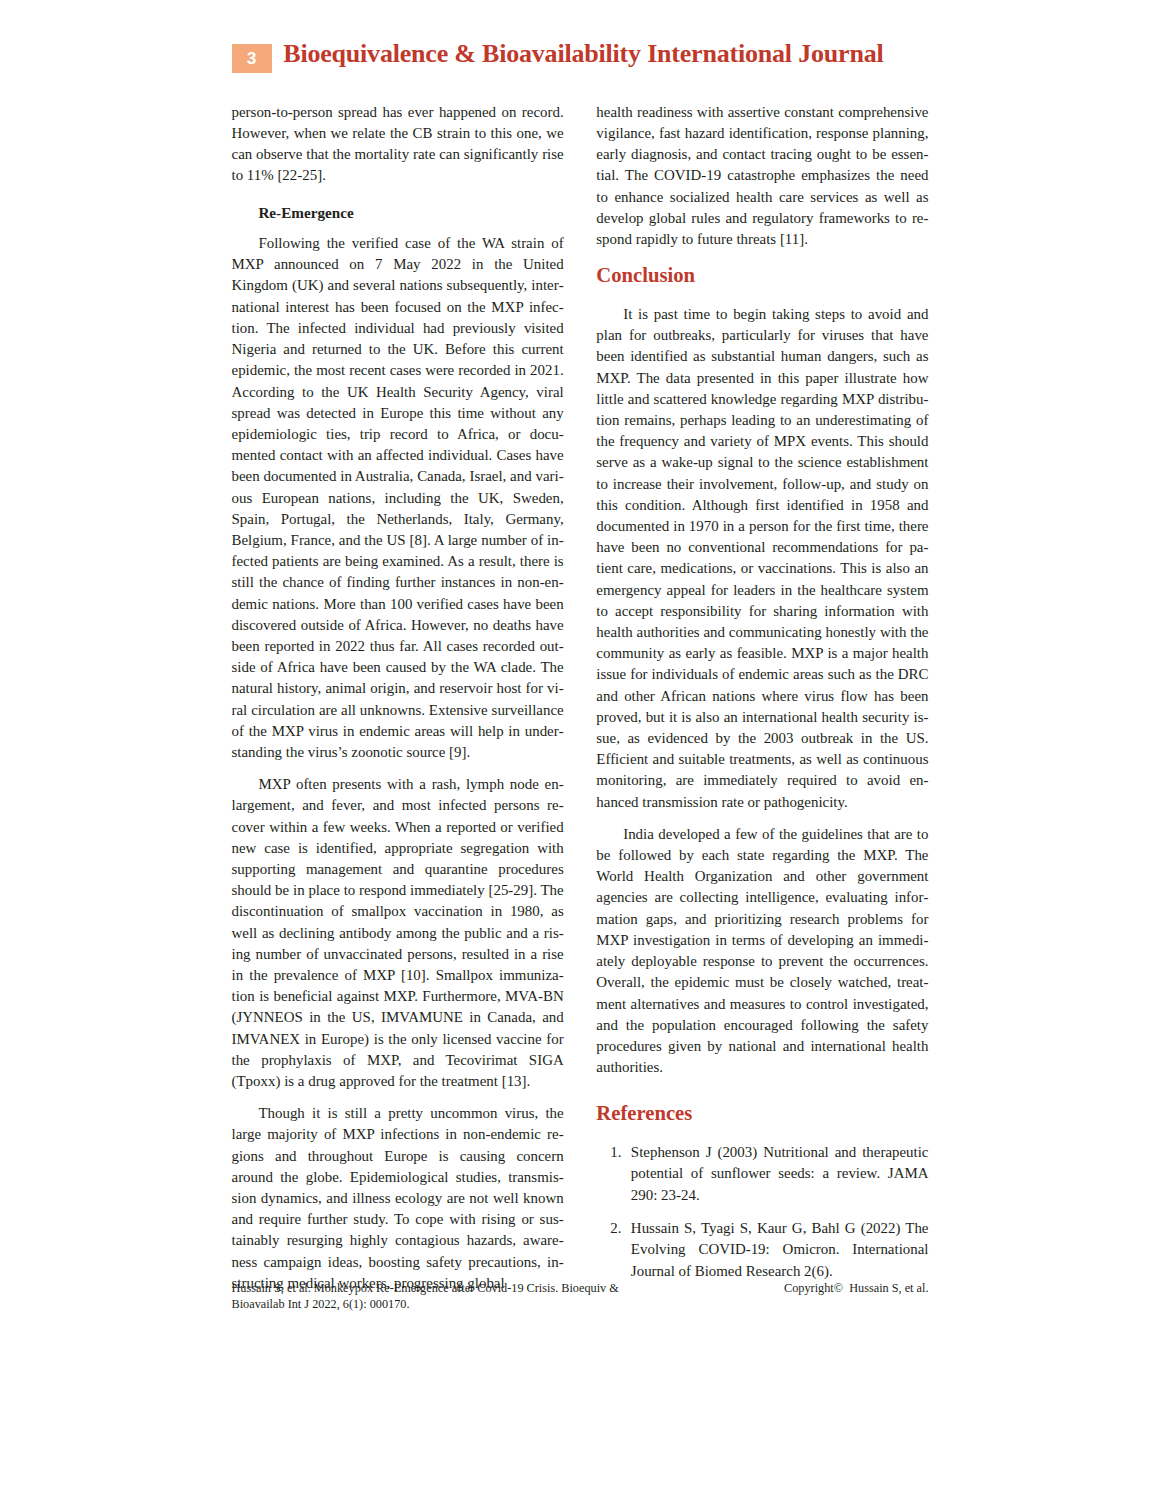3
Bioequivalence & Bioavailability International Journal
person-to-person spread has ever happened on record. However, when we relate the CB strain to this one, we can observe that the mortality rate can significantly rise to 11% [22-25].
Re-Emergence
Following the verified case of the WA strain of MXP announced on 7 May 2022 in the United Kingdom (UK) and several nations subsequently, international interest has been focused on the MXP infection. The infected individual had previously visited Nigeria and returned to the UK. Before this current epidemic, the most recent cases were recorded in 2021. According to the UK Health Security Agency, viral spread was detected in Europe this time without any epidemiologic ties, trip record to Africa, or documented contact with an affected individual. Cases have been documented in Australia, Canada, Israel, and various European nations, including the UK, Sweden, Spain, Portugal, the Netherlands, Italy, Germany, Belgium, France, and the US [8]. A large number of infected patients are being examined. As a result, there is still the chance of finding further instances in non-endemic nations. More than 100 verified cases have been discovered outside of Africa. However, no deaths have been reported in 2022 thus far. All cases recorded outside of Africa have been caused by the WA clade. The natural history, animal origin, and reservoir host for viral circulation are all unknowns. Extensive surveillance of the MXP virus in endemic areas will help in understanding the virus’s zoonotic source [9].
MXP often presents with a rash, lymph node enlargement, and fever, and most infected persons recover within a few weeks. When a reported or verified new case is identified, appropriate segregation with supporting management and quarantine procedures should be in place to respond immediately [25-29]. The discontinuation of smallpox vaccination in 1980, as well as declining antibody among the public and a rising number of unvaccinated persons, resulted in a rise in the prevalence of MXP [10]. Smallpox immunization is beneficial against MXP. Furthermore, MVA-BN (JYNNEOS in the US, IMVAMUNE in Canada, and IMVANEX in Europe) is the only licensed vaccine for the prophylaxis of MXP, and Tecovirimat SIGA (Tpoxx) is a drug approved for the treatment [13].
Though it is still a pretty uncommon virus, the large majority of MXP infections in non-endemic regions and throughout Europe is causing concern around the globe. Epidemiological studies, transmission dynamics, and illness ecology are not well known and require further study. To cope with rising or sustainably resurging highly contagious hazards, awareness campaign ideas, boosting safety precautions, instructing medical workers, progressing global
health readiness with assertive constant comprehensive vigilance, fast hazard identification, response planning, early diagnosis, and contact tracing ought to be essential. The COVID-19 catastrophe emphasizes the need to enhance socialized health care services as well as develop global rules and regulatory frameworks to respond rapidly to future threats [11].
Conclusion
It is past time to begin taking steps to avoid and plan for outbreaks, particularly for viruses that have been identified as substantial human dangers, such as MXP. The data presented in this paper illustrate how little and scattered knowledge regarding MXP distribution remains, perhaps leading to an underestimating of the frequency and variety of MPX events. This should serve as a wake-up signal to the science establishment to increase their involvement, follow-up, and study on this condition. Although first identified in 1958 and documented in 1970 in a person for the first time, there have been no conventional recommendations for patient care, medications, or vaccinations. This is also an emergency appeal for leaders in the healthcare system to accept responsibility for sharing information with health authorities and communicating honestly with the community as early as feasible. MXP is a major health issue for individuals of endemic areas such as the DRC and other African nations where virus flow has been proved, but it is also an international health security issue, as evidenced by the 2003 outbreak in the US. Efficient and suitable treatments, as well as continuous monitoring, are immediately required to avoid enhanced transmission rate or pathogenicity.
India developed a few of the guidelines that are to be followed by each state regarding the MXP. The World Health Organization and other government agencies are collecting intelligence, evaluating information gaps, and prioritizing research problems for MXP investigation in terms of developing an immediately deployable response to prevent the occurrences. Overall, the epidemic must be closely watched, treatment alternatives and measures to control investigated, and the population encouraged following the safety procedures given by national and international health authorities.
References
Stephenson J (2003) Nutritional and therapeutic potential of sunflower seeds: a review. JAMA 290: 23-24.
Hussain S, Tyagi S, Kaur G, Bahl G (2022) The Evolving COVID-19: Omicron. International Journal of Biomed Research 2(6).
Hussain S, et al. Monkeypox Re-Emergence after Covid-19 Crisis. Bioequiv & Bioavailab Int J 2022, 6(1): 000170.
Copyright© Hussain S, et al.